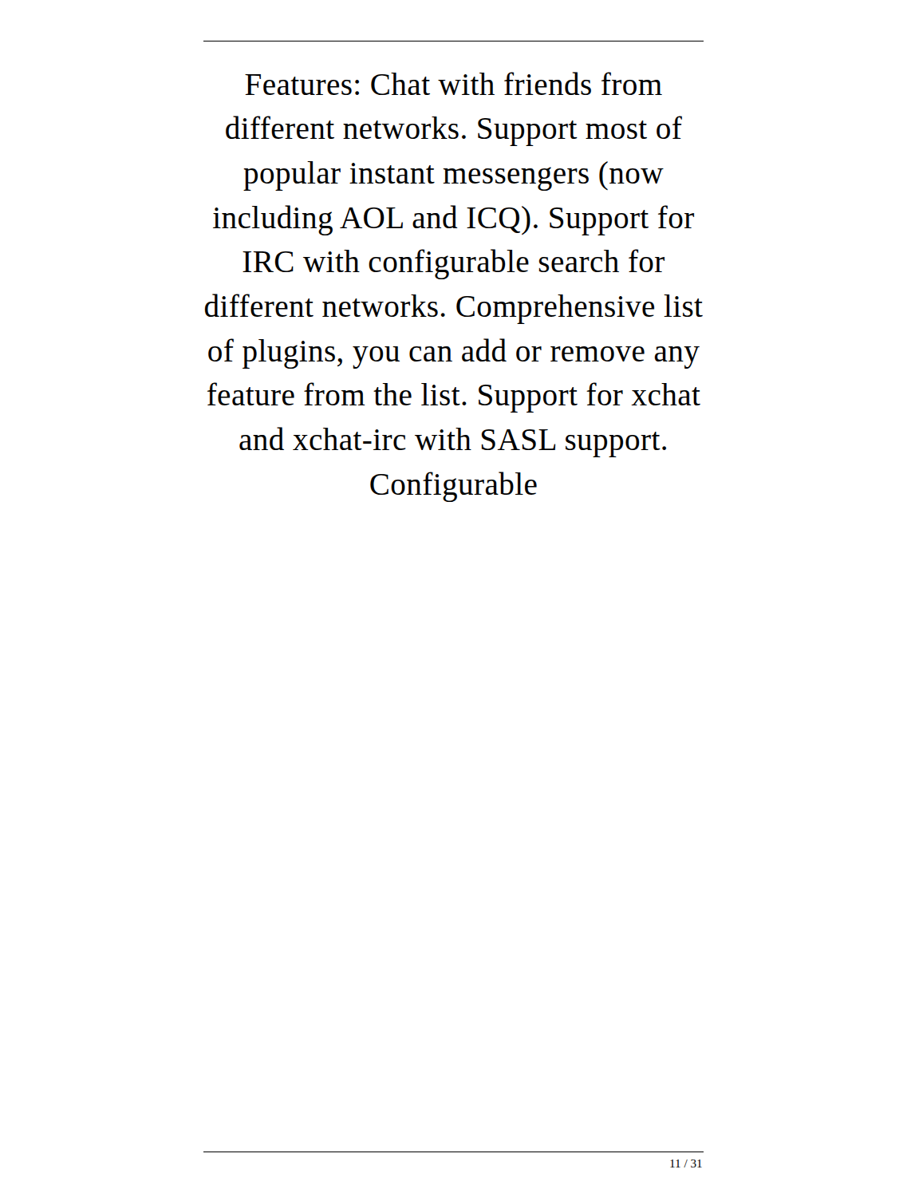Features: Chat with friends from different networks. Support most of popular instant messengers (now including AOL and ICQ). Support for IRC with configurable search for different networks. Comprehensive list of plugins, you can add or remove any feature from the list. Support for xchat and xchat-irc with SASL support. Configurable
11 / 31